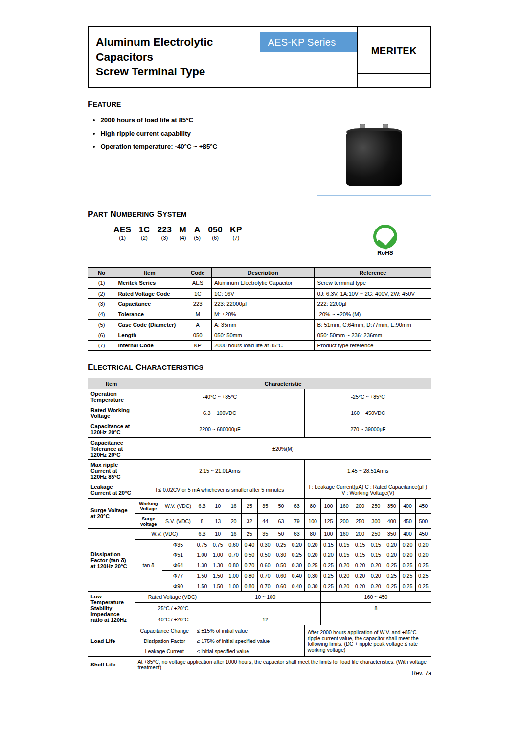Aluminum Electrolytic Capacitors
Screw Terminal Type
AES-KP Series
MERITEK
FEATURE
2000 hours of load life at 85°C
High ripple current capability
Operation temperature: -40°C ~ +85°C
PART NUMBERING SYSTEM
AES
(1)
1C
(2)
223
(3)
M
(4)
A
(5)
050
(6)
KP
(7)
RoHS
| No | Item | Code | Description | Reference |
| --- | --- | --- | --- | --- |
| (1) | Meritek Series | AES | Aluminum Electrolytic Capacitor | Screw terminal type |
| (2) | Rated Voltage Code | 1C | 1C: 16V | 0J: 6.3V, 1A:10V ~ 2G: 400V, 2W: 450V |
| (3) | Capacitance | 223 | 223: 22000µF | 222: 2200µF |
| (4) | Tolerance | M | M: ±20% | -20% ~ +20% (M) |
| (5) | Case Code (Diameter) | A | A: 35mm | B: 51mm, C:64mm, D:77mm, E:90mm |
| (6) | Length | 050 | 050: 50mm | 050: 50mm ~ 236: 236mm |
| (7) | Internal Code | KP | 2000 hours load life at 85°C | Product type reference |
ELECTRICAL CHARACTERISTICS
| Item | Characteristic |
| --- | --- |
| Operation Temperature | -40°C ~ +85°C | -25°C ~ +85°C |
| Rated Working Voltage | 6.3 ~ 100VDC | 160 ~ 450VDC |
| Capacitance at 120Hz 20°C | 2200 ~ 680000µF | 270 ~ 39000µF |
| Capacitance Tolerance at 120Hz 20°C | ±20%(M) |
| Max ripple Current at 120Hz 85°C | 2.15 ~ 21.01Arms | 1.45 ~ 28.51Arms |
| Leakage Current at 20°C | I ≤ 0.02CV or 5 mA whichever is smaller after 5 minutes | I : Leakage Current(µA) C : Rated Capacitance(µF) V : Working Voltage(V) |
| Surge Voltage at 20°C | Working Voltage | W.V. (VDC) | 6.3 | 10 | 16 | 25 | 35 | 50 | 63 | 80 | 100 | 160 | 200 | 250 | 350 | 400 | 450 |
| Surge Voltage | S.V. (VDC) | 8 | 13 | 20 | 32 | 44 | 63 | 79 | 100 | 125 | 200 | 250 | 300 | 400 | 450 | 500 |
| Dissipation Factor (tan δ) at 120Hz 20°C | W.V. (VDC) | 6.3 | 10 | 16 | 25 | 35 | 50 | 63 | 80 | 100 | 160 | 200 | 250 | 350 | 400 | 450 |
| tan δ | Φ35 | 0.75 | 0.75 | 0.60 | 0.40 | 0.30 | 0.25 | 0.20 | 0.20 | 0.15 | 0.15 | 0.15 | 0.15 | 0.20 | 0.20 | 0.20 |
| Φ51 | 1.00 | 1.00 | 0.70 | 0.50 | 0.50 | 0.30 | 0.25 | 0.20 | 0.20 | 0.15 | 0.15 | 0.15 | 0.20 | 0.20 | 0.20 |
| Φ64 | 1.30 | 1.30 | 0.80 | 0.70 | 0.60 | 0.50 | 0.30 | 0.25 | 0.25 | 0.20 | 0.20 | 0.20 | 0.25 | 0.25 | 0.25 |
| Φ77 | 1.50 | 1.50 | 1.00 | 0.80 | 0.70 | 0.60 | 0.40 | 0.30 | 0.25 | 0.20 | 0.20 | 0.20 | 0.25 | 0.25 | 0.25 |
| Φ90 | 1.50 | 1.50 | 1.00 | 0.80 | 0.70 | 0.60 | 0.40 | 0.30 | 0.25 | 0.20 | 0.20 | 0.20 | 0.25 | 0.25 | 0.25 |
| Low Temperature Stability Impedance ratio at 120Hz | Rated Voltage (VDC) | 10 ~ 100 | 160 ~ 450 |
| -25°C / +20°C | - | 8 |
| -40°C / +20°C | 12 | - |
| Load Life | Capacitance Change | ≤ ±15% of initial value | After 2000 hours application of W.V. and +85°C ripple current value, the capacitor shall meet the following limits. (DC + ripple peak voltage ≤ rate working voltage) |
| Dissipation Factor | ≤ 175% of initial specified value |
| Leakage Current | ≤ initial specified value |
| Shelf Life | At +85°C, no voltage application after 1000 hours, the capacitor shall meet the limits for load life characteristics. (With voltage treatment) |
Rev. 7a